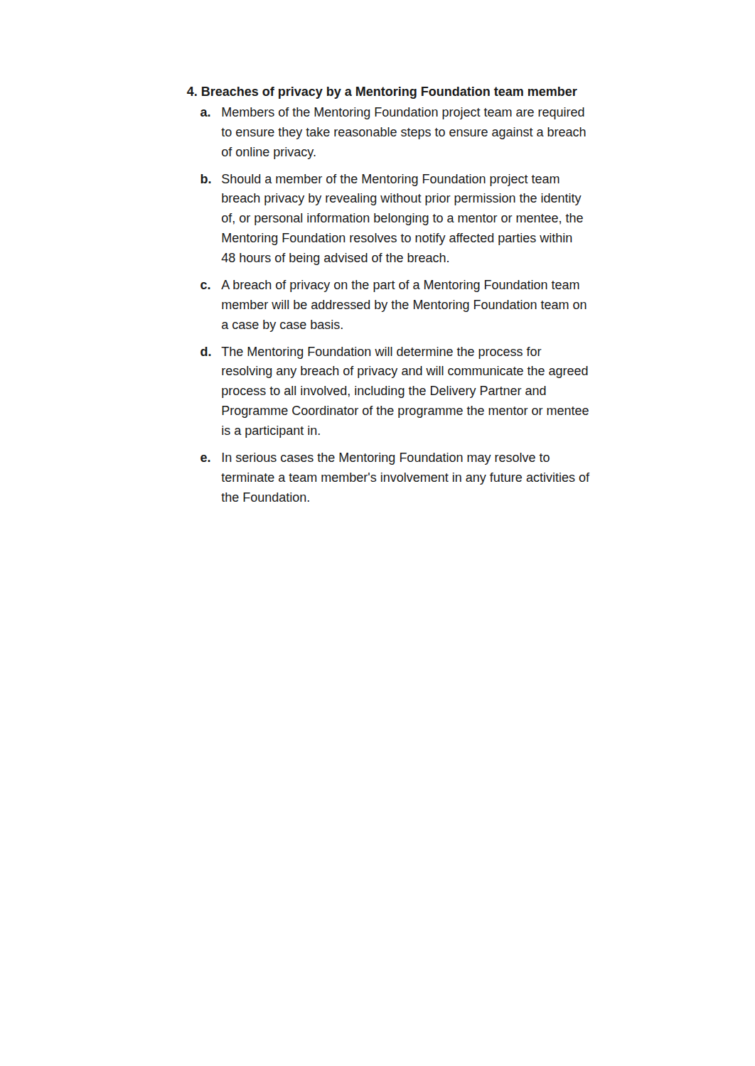4. Breaches of privacy by a Mentoring Foundation team member
Members of the Mentoring Foundation project team are required to ensure they take reasonable steps to ensure against a breach of online privacy.
Should a member of the Mentoring Foundation project team breach privacy by revealing without prior permission the identity of, or personal information belonging to a mentor or mentee, the Mentoring Foundation resolves to notify affected parties within 48 hours of being advised of the breach.
A breach of privacy on the part of a Mentoring Foundation team member will be addressed by the Mentoring Foundation team on a case by case basis.
The Mentoring Foundation will determine the process for resolving any breach of privacy and will communicate the agreed process to all involved, including the Delivery Partner and Programme Coordinator of the programme the mentor or mentee is a participant in.
In serious cases the Mentoring Foundation may resolve to terminate a team member's involvement in any future activities of the Foundation.